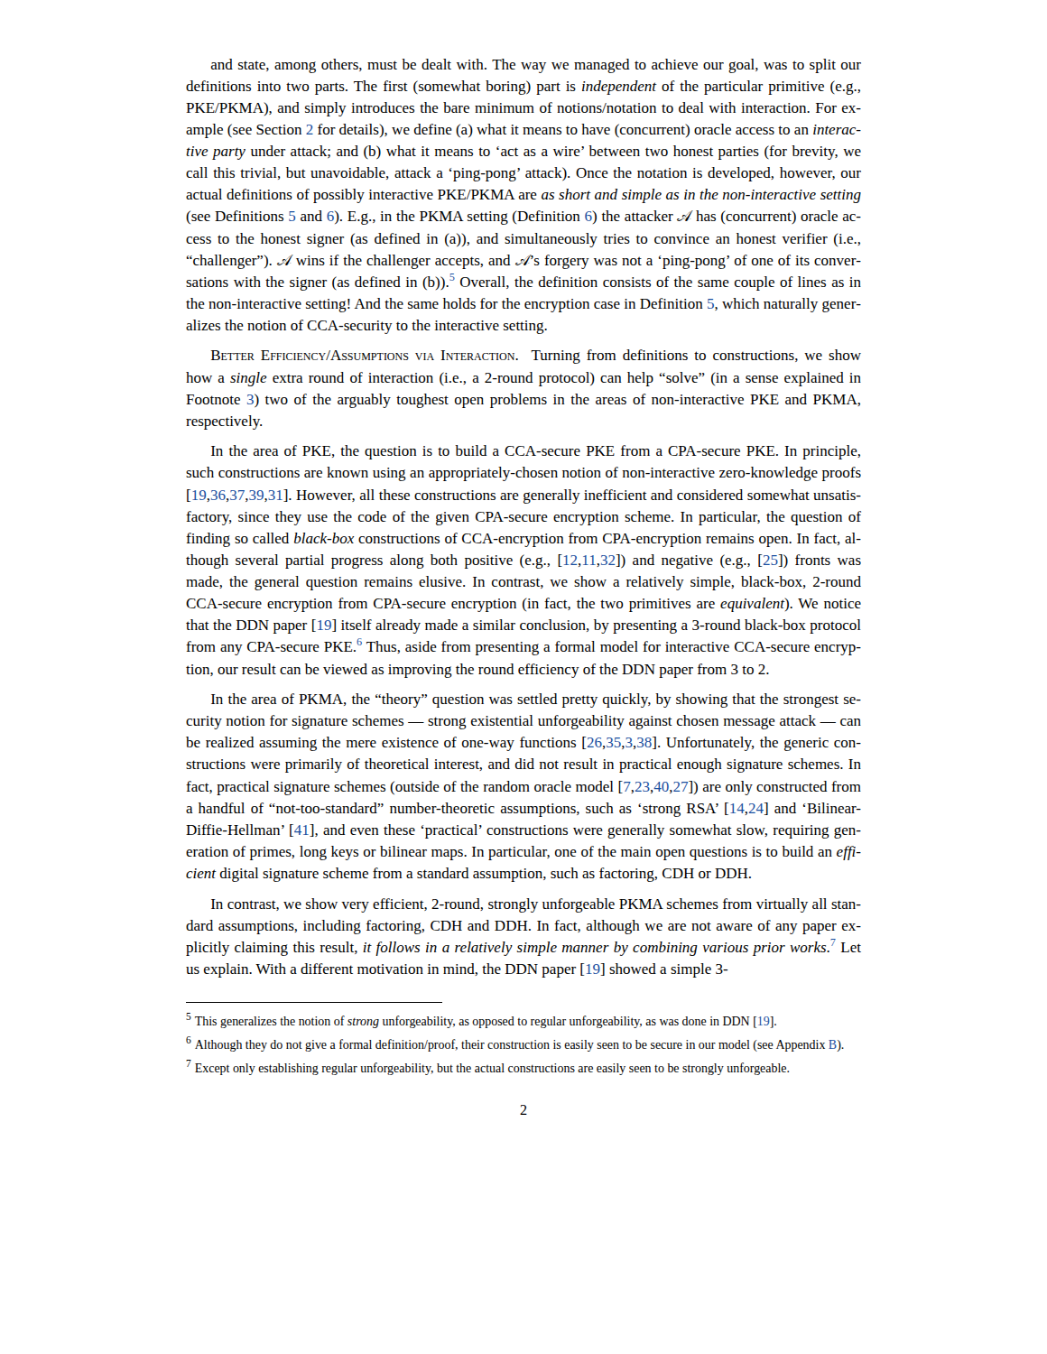and state, among others, must be dealt with. The way we managed to achieve our goal, was to split our definitions into two parts. The first (somewhat boring) part is independent of the particular primitive (e.g., PKE/PKMA), and simply introduces the bare minimum of notions/notation to deal with interaction. For example (see Section 2 for details), we define (a) what it means to have (concurrent) oracle access to an interactive party under attack; and (b) what it means to ‘act as a wire’ between two honest parties (for brevity, we call this trivial, but unavoidable, attack a ‘ping-pong’ attack). Once the notation is developed, however, our actual definitions of possibly interactive PKE/PKMA are as short and simple as in the non-interactive setting (see Definitions 5 and 6). E.g., in the PKMA setting (Definition 6) the attacker 𝒜 has (concurrent) oracle access to the honest signer (as defined in (a)), and simultaneously tries to convince an honest verifier (i.e., “challenger”). 𝒜 wins if the challenger accepts, and 𝒜’s forgery was not a ‘ping-pong’ of one of its conversations with the signer (as defined in (b)).5 Overall, the definition consists of the same couple of lines as in the non-interactive setting! And the same holds for the encryption case in Definition 5, which naturally generalizes the notion of CCA-security to the interactive setting.
Better Efficiency/Assumptions via Interaction. Turning from definitions to constructions, we show how a single extra round of interaction (i.e., a 2-round protocol) can help “solve” (in a sense explained in Footnote 3) two of the arguably toughest open problems in the areas of non-interactive PKE and PKMA, respectively.
In the area of PKE, the question is to build a CCA-secure PKE from a CPA-secure PKE. In principle, such constructions are known using an appropriately-chosen notion of non-interactive zero-knowledge proofs [19,36,37,39,31]. However, all these constructions are generally inefficient and considered somewhat unsatisfactory, since they use the code of the given CPA-secure encryption scheme. In particular, the question of finding so called black-box constructions of CCA-encryption from CPA-encryption remains open. In fact, although several partial progress along both positive (e.g., [12,11,32]) and negative (e.g., [25]) fronts was made, the general question remains elusive. In contrast, we show a relatively simple, black-box, 2-round CCA-secure encryption from CPA-secure encryption (in fact, the two primitives are equivalent). We notice that the DDN paper [19] itself already made a similar conclusion, by presenting a 3-round black-box protocol from any CPA-secure PKE.6 Thus, aside from presenting a formal model for interactive CCA-secure encryption, our result can be viewed as improving the round efficiency of the DDN paper from 3 to 2.
In the area of PKMA, the “theory” question was settled pretty quickly, by showing that the strongest security notion for signature schemes — strong existential unforgeability against chosen message attack — can be realized assuming the mere existence of one-way functions [26,35,3,38]. Unfortunately, the generic constructions were primarily of theoretical interest, and did not result in practical enough signature schemes. In fact, practical signature schemes (outside of the random oracle model [7,23,40,27]) are only constructed from a handful of “not-too-standard” number-theoretic assumptions, such as ‘strong RSA’ [14,24] and ‘Bilinear-Diffie-Hellman’ [41], and even these ‘practical’ constructions were generally somewhat slow, requiring generation of primes, long keys or bilinear maps. In particular, one of the main open questions is to build an efficient digital signature scheme from a standard assumption, such as factoring, CDH or DDH.
In contrast, we show very efficient, 2-round, strongly unforgeable PKMA schemes from virtually all standard assumptions, including factoring, CDH and DDH. In fact, although we are not aware of any paper explicitly claiming this result, it follows in a relatively simple manner by combining various prior works.7 Let us explain. With a different motivation in mind, the DDN paper [19] showed a simple 3-
5 This generalizes the notion of strong unforgeability, as opposed to regular unforgeability, as was done in DDN [19].
6 Although they do not give a formal definition/proof, their construction is easily seen to be secure in our model (see Appendix B).
7 Except only establishing regular unforgeability, but the actual constructions are easily seen to be strongly unforgeable.
2